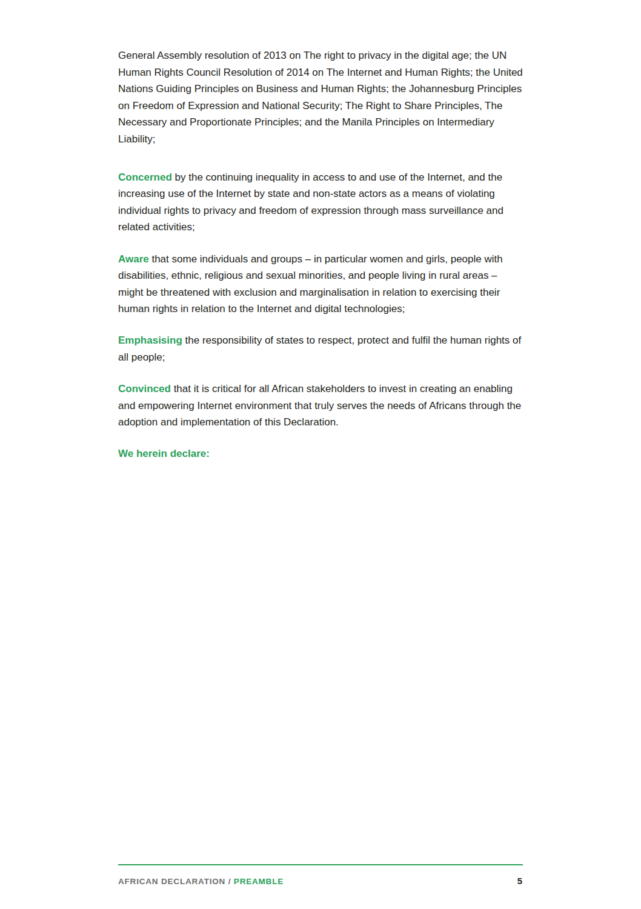General Assembly resolution of 2013 on The right to privacy in the digital age; the UN Human Rights Council Resolution of 2014 on The Internet and Human Rights; the United Nations Guiding Principles on Business and Human Rights; the Johannesburg Principles on Freedom of Expression and National Security; The Right to Share Principles, The Necessary and Proportionate Principles; and the Manila Principles on Intermediary Liability;
Concerned by the continuing inequality in access to and use of the Internet, and the increasing use of the Internet by state and non-state actors as a means of violating individual rights to privacy and freedom of expression through mass surveillance and related activities;
Aware that some individuals and groups – in particular women and girls, people with disabilities, ethnic, religious and sexual minorities, and people living in rural areas – might be threatened with exclusion and marginalisation in relation to exercising their human rights in relation to the Internet and digital technologies;
Emphasising the responsibility of states to respect, protect and fulfil the human rights of all people;
Convinced that it is critical for all African stakeholders to invest in creating an enabling and empowering Internet environment that truly serves the needs of Africans through the adoption and implementation of this Declaration.
We herein declare:
African Declaration / Preamble
5